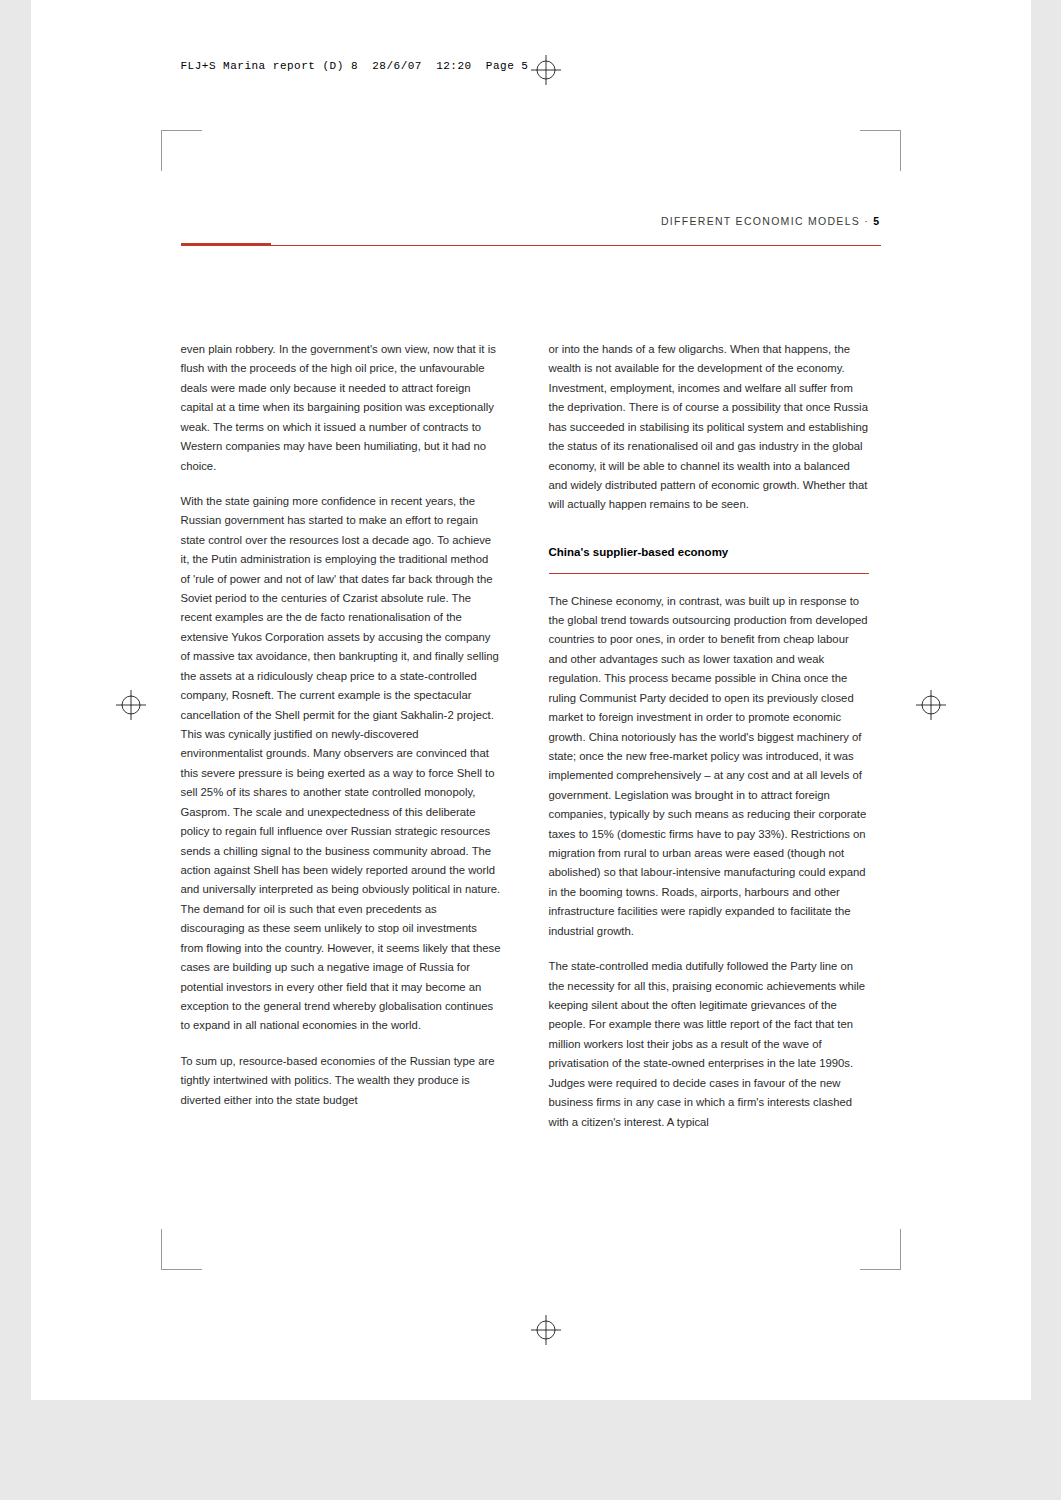FLJ+S Marina report (D) 8 28/6/07 12:20 Page 5
DIFFERENT ECONOMIC MODELS · 5
even plain robbery. In the government's own view, now that it is flush with the proceeds of the high oil price, the unfavourable deals were made only because it needed to attract foreign capital at a time when its bargaining position was exceptionally weak. The terms on which it issued a number of contracts to Western companies may have been humiliating, but it had no choice.
With the state gaining more confidence in recent years, the Russian government has started to make an effort to regain state control over the resources lost a decade ago. To achieve it, the Putin administration is employing the traditional method of 'rule of power and not of law' that dates far back through the Soviet period to the centuries of Czarist absolute rule. The recent examples are the de facto renationalisation of the extensive Yukos Corporation assets by accusing the company of massive tax avoidance, then bankrupting it, and finally selling the assets at a ridiculously cheap price to a state-controlled company, Rosneft. The current example is the spectacular cancellation of the Shell permit for the giant Sakhalin-2 project. This was cynically justified on newly-discovered environmentalist grounds. Many observers are convinced that this severe pressure is being exerted as a way to force Shell to sell 25% of its shares to another state controlled monopoly, Gasprom. The scale and unexpectedness of this deliberate policy to regain full influence over Russian strategic resources sends a chilling signal to the business community abroad. The action against Shell has been widely reported around the world and universally interpreted as being obviously political in nature. The demand for oil is such that even precedents as discouraging as these seem unlikely to stop oil investments from flowing into the country. However, it seems likely that these cases are building up such a negative image of Russia for potential investors in every other field that it may become an exception to the general trend whereby globalisation continues to expand in all national economies in the world.
To sum up, resource-based economies of the Russian type are tightly intertwined with politics. The wealth they produce is diverted either into the state budget
or into the hands of a few oligarchs. When that happens, the wealth is not available for the development of the economy. Investment, employment, incomes and welfare all suffer from the deprivation. There is of course a possibility that once Russia has succeeded in stabilising its political system and establishing the status of its renationalised oil and gas industry in the global economy, it will be able to channel its wealth into a balanced and widely distributed pattern of economic growth. Whether that will actually happen remains to be seen.
China's supplier-based economy
The Chinese economy, in contrast, was built up in response to the global trend towards outsourcing production from developed countries to poor ones, in order to benefit from cheap labour and other advantages such as lower taxation and weak regulation. This process became possible in China once the ruling Communist Party decided to open its previously closed market to foreign investment in order to promote economic growth. China notoriously has the world's biggest machinery of state; once the new free-market policy was introduced, it was implemented comprehensively – at any cost and at all levels of government. Legislation was brought in to attract foreign companies, typically by such means as reducing their corporate taxes to 15% (domestic firms have to pay 33%). Restrictions on migration from rural to urban areas were eased (though not abolished) so that labour-intensive manufacturing could expand in the booming towns. Roads, airports, harbours and other infrastructure facilities were rapidly expanded to facilitate the industrial growth.
The state-controlled media dutifully followed the Party line on the necessity for all this, praising economic achievements while keeping silent about the often legitimate grievances of the people. For example there was little report of the fact that ten million workers lost their jobs as a result of the wave of privatisation of the state-owned enterprises in the late 1990s. Judges were required to decide cases in favour of the new business firms in any case in which a firm's interests clashed with a citizen's interest. A typical